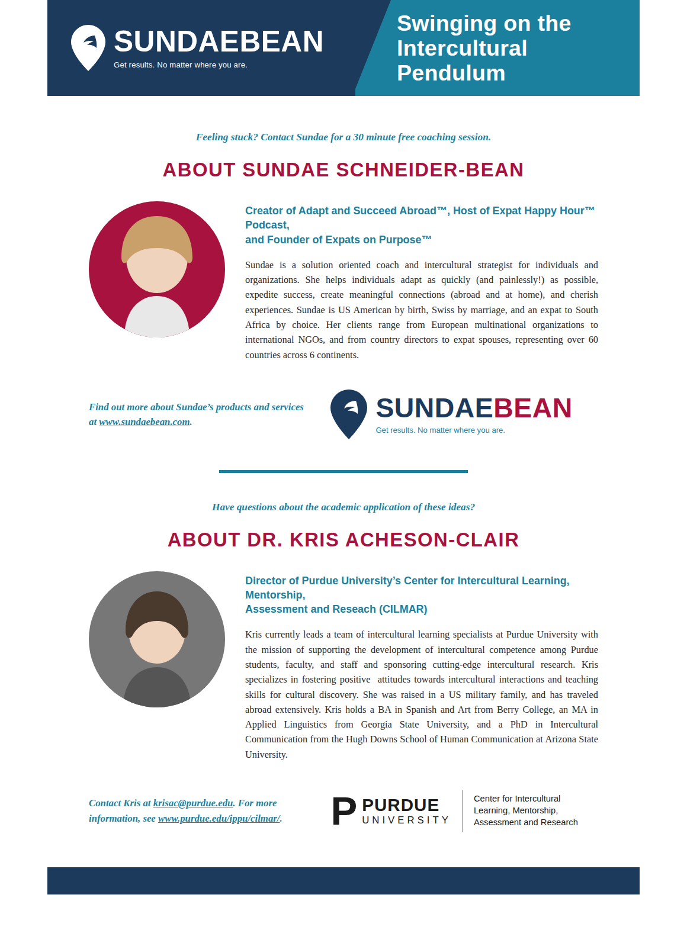SUNDAEBEAN Get results. No matter where you are.
Swinging on the
Intercultural Pendulum
Feeling stuck? Contact Sundae for a 30 minute free coaching session.
About Sundae Schneider-Bean
Creator of Adapt and Succeed Abroad™, Host of Expat Happy Hour™ Podcast,
and Founder of Expats on Purpose™
Sundae is a solution oriented coach and intercultural strategist for individuals and organizations. She helps individuals adapt as quickly (and painlessly!) as possible, expedite success, create meaningful connections (abroad and at home), and cherish experiences. Sundae is US American by birth, Swiss by marriage, and an expat to South Africa by choice. Her clients range from European multinational organizations to international NGOs, and from country directors to expat spouses, representing over 60 countries across 6 continents.
Find out more about Sundae’s products and services at www.sundaebean.com.
SUNDAE BEAN Get results. No matter where you are.
Have questions about the academic application of these ideas?
About Dr. Kris Acheson-Clair
Director of Purdue University’s Center for Intercultural Learning, Mentorship,
Assessment and Reseach (CILMAR)
Kris currently leads a team of intercultural learning specialists at Purdue University with the mission of supporting the development of intercultural competence among Purdue students, faculty, and staff and sponsoring cutting-edge intercultural research. Kris specializes in fostering positive attitudes towards intercultural interactions and teaching skills for cultural discovery. She was raised in a US military family, and has traveled abroad extensively. Kris holds a BA in Spanish and Art from Berry College, an MA in Applied Linguistics from Georgia State University, and a PhD in Intercultural Communication from the Hugh Downs School of Human Communication at Arizona State University.
Contact Kris at krisac@purdue.edu. For more information, see www.purdue.edu/ippu/cilmar/.
P PURDUE UNIVERSITY
Center for Intercultural
Learning, Mentorship,
Assessment and Research